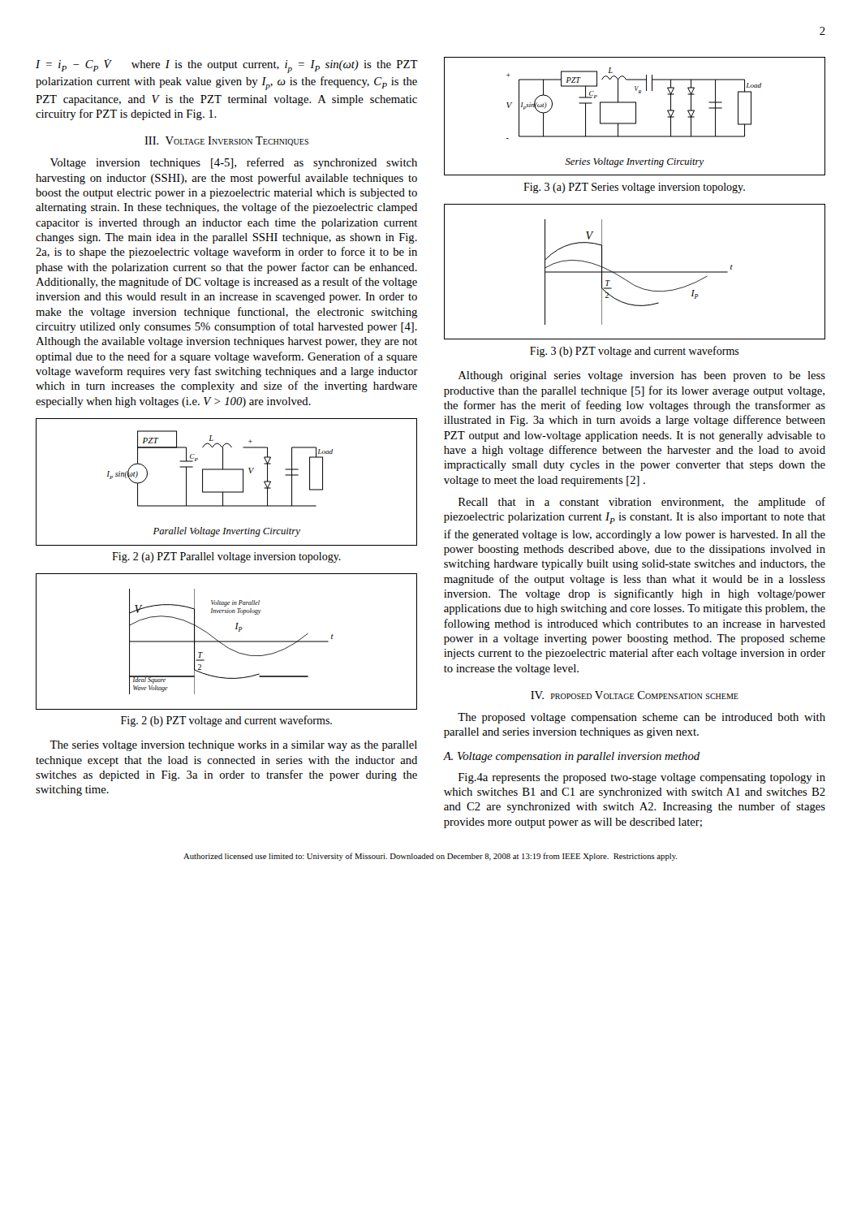2
I = iP − CP V̇ where I is the output current, ip = IP sin(ωt) is the PZT polarization current with peak value given by Ip, ω is the frequency, CP is the PZT capacitance, and V is the PZT terminal voltage. A simple schematic circuitry for PZT is depicted in Fig. 1.
III. Voltage Inversion Techniques
Voltage inversion techniques [4-5], referred as synchronized switch harvesting on inductor (SSHI), are the most powerful available techniques to boost the output electric power in a piezoelectric material which is subjected to alternating strain. In these techniques, the voltage of the piezoelectric clamped capacitor is inverted through an inductor each time the polarization current changes sign. The main idea in the parallel SSHI technique, as shown in Fig. 2a, is to shape the piezoelectric voltage waveform in order to force it to be in phase with the polarization current so that the power factor can be enhanced. Additionally, the magnitude of DC voltage is increased as a result of the voltage inversion and this would result in an increase in scavenged power. In order to make the voltage inversion technique functional, the electronic switching circuitry utilized only consumes 5% consumption of total harvested power [4]. Although the available voltage inversion techniques harvest power, they are not optimal due to the need for a square voltage waveform. Generation of a square voltage waveform requires very fast switching techniques and a large inductor which in turn increases the complexity and size of the inverting hardware especially when high voltages (i.e. V > 100) are involved.
PZT IP sin(ωt) CP L + V Load Parallel Voltage Inverting Circuitry
Fig. 2 (a) PZT Parallel voltage inversion topology.
t V IP T 2 Voltage in Parallel Inversion Topology Ideal Square Wave Voltage
Fig. 2 (b) PZT voltage and current waveforms.
The series voltage inversion technique works in a similar way as the parallel technique except that the load is connected in series with the inductor and switches as depicted in Fig. 3a in order to transfer the power during the switching time.
+ - V PZT IPsin(ωt) CP L VR Load Series Voltage Inverting Circuitry
Fig. 3 (a) PZT Series voltage inversion topology.
t V IP T 2
Fig. 3 (b) PZT voltage and current waveforms
Although original series voltage inversion has been proven to be less productive than the parallel technique [5] for its lower average output voltage, the former has the merit of feeding low voltages through the transformer as illustrated in Fig. 3a which in turn avoids a large voltage difference between PZT output and low-voltage application needs. It is not generally advisable to have a high voltage difference between the harvester and the load to avoid impractically small duty cycles in the power converter that steps down the voltage to meet the load requirements [2] .
Recall that in a constant vibration environment, the amplitude of piezoelectric polarization current IP is constant. It is also important to note that if the generated voltage is low, accordingly a low power is harvested. In all the power boosting methods described above, due to the dissipations involved in switching hardware typically built using solid-state switches and inductors, the magnitude of the output voltage is less than what it would be in a lossless inversion. The voltage drop is significantly high in high voltage/power applications due to high switching and core losses. To mitigate this problem, the following method is introduced which contributes to an increase in harvested power in a voltage inverting power boosting method. The proposed scheme injects current to the piezoelectric material after each voltage inversion in order to increase the voltage level.
IV. proposed Voltage Compensation scheme
The proposed voltage compensation scheme can be introduced both with parallel and series inversion techniques as given next.
A. Voltage compensation in parallel inversion method
Fig.4a represents the proposed two-stage voltage compensating topology in which switches B1 and C1 are synchronized with switch A1 and switches B2 and C2 are synchronized with switch A2. Increasing the number of stages provides more output power as will be described later;
Authorized licensed use limited to: University of Missouri. Downloaded on December 8, 2008 at 13:19 from IEEE Xplore. Restrictions apply.